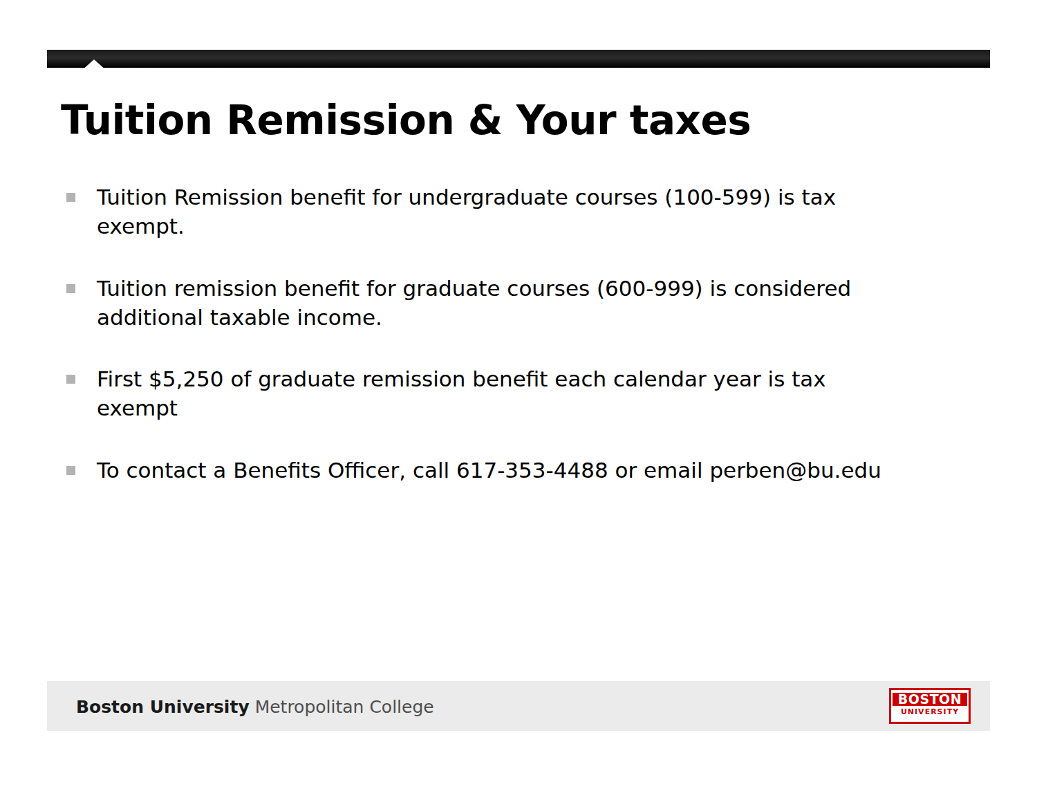Tuition Remission & Your taxes
Tuition Remission benefit for undergraduate courses (100-599) is tax exempt.
Tuition remission benefit for graduate courses (600-999) is considered additional taxable income.
First $5,250 of graduate remission benefit each calendar year is tax exempt
To contact a Benefits Officer, call 617-353-4488 or email perben@bu.edu
Boston University Metropolitan College
BOSTON UNIVERSITY